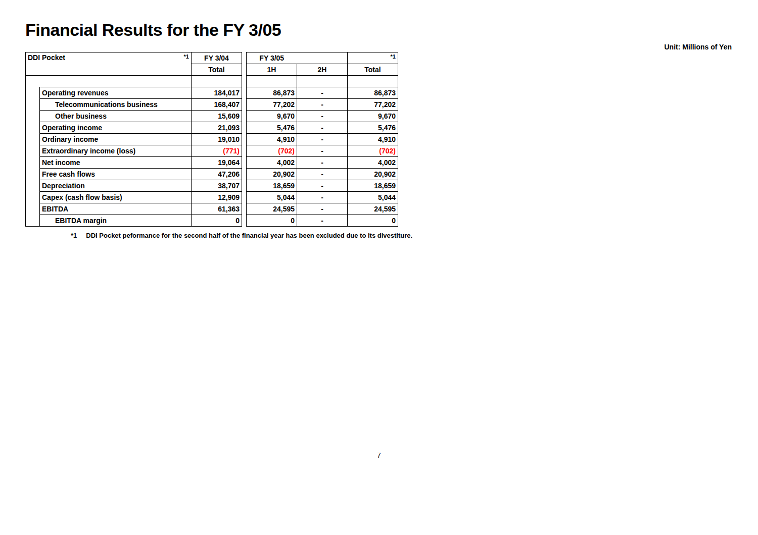Financial Results for the FY 3/05
Unit: Millions of Yen
| DDI Pocket *1 | FY 3/04 | | FY 3/05 | | *1 |
| | Total | | 1H | 2H | Total |
| | Operating revenues | 184,017 | | 86,873 | - | 86,873 |
| | Telecommunications business | 168,407 | | 77,202 | - | 77,202 |
| | Other business | 15,609 | | 9,670 | - | 9,670 |
| | Operating income | 21,093 | | 5,476 | - | 5,476 |
| | Ordinary income | 19,010 | | 4,910 | - | 4,910 |
| | Extraordinary income (loss) | (771) | | (702) | - | (702) |
| | Net income | 19,064 | | 4,002 | - | 4,002 |
| | Free cash flows | 47,206 | | 20,902 | - | 20,902 |
| | Depreciation | 38,707 | | 18,659 | - | 18,659 |
| | Capex (cash flow basis) | 12,909 | | 5,044 | - | 5,044 |
| | EBITDA | 61,363 | | 24,595 | - | 24,595 |
| | EBITDA margin | 0 | | 0 | - | 0 |
*1 DDI Pocket peformance for the second half of the financial year has been excluded due to its divestiture.
7